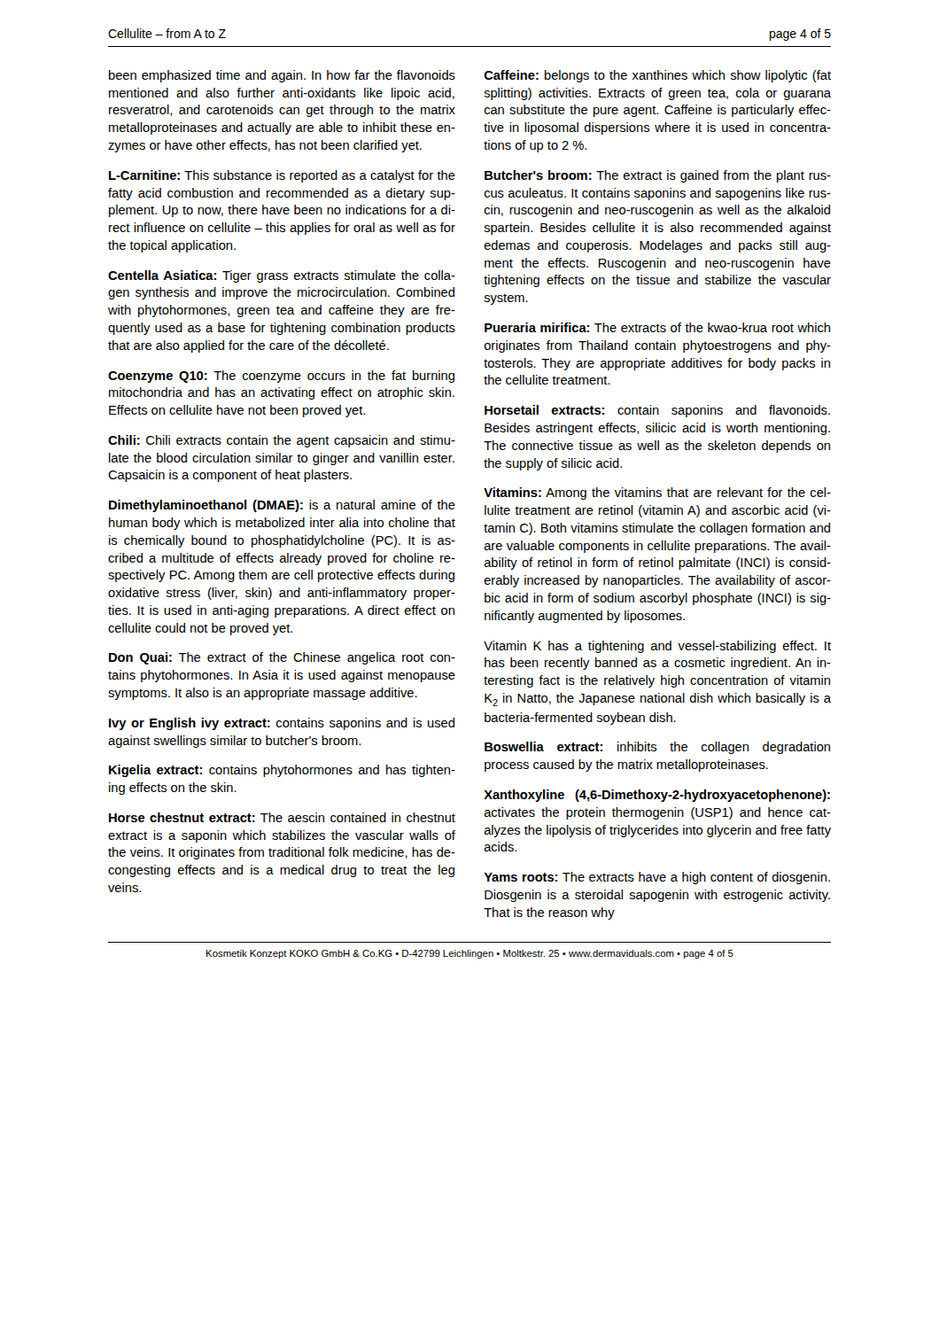Cellulite – from A to Z page 4 of 5
been emphasized time and again. In how far the flavonoids mentioned and also further anti-oxidants like lipoic acid, resveratrol, and carotenoids can get through to the matrix metalloproteinases and actually are able to inhibit these enzymes or have other effects, has not been clarified yet.
L-Carnitine: This substance is reported as a catalyst for the fatty acid combustion and recommended as a dietary supplement. Up to now, there have been no indications for a direct influence on cellulite – this applies for oral as well as for the topical application.
Centella Asiatica: Tiger grass extracts stimulate the collagen synthesis and improve the microcirculation. Combined with phytohormones, green tea and caffeine they are frequently used as a base for tightening combination products that are also applied for the care of the décolleté.
Coenzyme Q10: The coenzyme occurs in the fat burning mitochondria and has an activating effect on atrophic skin. Effects on cellulite have not been proved yet.
Chili: Chili extracts contain the agent capsaicin and stimulate the blood circulation similar to ginger and vanillin ester. Capsaicin is a component of heat plasters.
Dimethylaminoethanol (DMAE): is a natural amine of the human body which is metabolized inter alia into choline that is chemically bound to phosphatidylcholine (PC). It is ascribed a multitude of effects already proved for choline respectively PC. Among them are cell protective effects during oxidative stress (liver, skin) and anti-inflammatory properties. It is used in anti-aging preparations. A direct effect on cellulite could not be proved yet.
Don Quai: The extract of the Chinese angelica root contains phytohormones. In Asia it is used against menopause symptoms. It also is an appropriate massage additive.
Ivy or English ivy extract: contains saponins and is used against swellings similar to butcher's broom.
Kigelia extract: contains phytohormones and has tightening effects on the skin.
Horse chestnut extract: The aescin contained in chestnut extract is a saponin which stabilizes the vascular walls of the veins. It originates from traditional folk medicine, has decongesting effects and is a medical drug to treat the leg veins.
Caffeine: belongs to the xanthines which show lipolytic (fat splitting) activities. Extracts of green tea, cola or guarana can substitute the pure agent. Caffeine is particularly effective in liposomal dispersions where it is used in concentrations of up to 2 %.
Butcher's broom: The extract is gained from the plant ruscus aculeatus. It contains saponins and sapogenins like ruscin, ruscogenin and neo-ruscogenin as well as the alkaloid spartein. Besides cellulite it is also recommended against edemas and couperosis. Modelages and packs still augment the effects. Ruscogenin and neo-ruscogenin have tightening effects on the tissue and stabilize the vascular system.
Pueraria mirifica: The extracts of the kwao-krua root which originates from Thailand contain phytoestrogens and phytosterols. They are appropriate additives for body packs in the cellulite treatment.
Horsetail extracts: contain saponins and flavonoids. Besides astringent effects, silicic acid is worth mentioning. The connective tissue as well as the skeleton depends on the supply of silicic acid.
Vitamins: Among the vitamins that are relevant for the cellulite treatment are retinol (vitamin A) and ascorbic acid (vitamin C). Both vitamins stimulate the collagen formation and are valuable components in cellulite preparations. The availability of retinol in form of retinol palmitate (INCI) is considerably increased by nanoparticles. The availability of ascorbic acid in form of sodium ascorbyl phosphate (INCI) is significantly augmented by liposomes.
Vitamin K has a tightening and vessel-stabilizing effect. It has been recently banned as a cosmetic ingredient. An interesting fact is the relatively high concentration of vitamin K2 in Natto, the Japanese national dish which basically is a bacteria-fermented soybean dish.
Boswellia extract: inhibits the collagen degradation process caused by the matrix metalloproteinases.
Xanthoxyline (4,6-Dimethoxy-2-hydroxyacetophenone): activates the protein thermogenin (USP1) and hence catalyzes the lipolysis of triglycerides into glycerin and free fatty acids.
Yams roots: The extracts have a high content of diosgenin. Diosgenin is a steroidal sapogenin with estrogenic activity. That is the reason why
Kosmetik Konzept KOKO GmbH & Co.KG • D-42799 Leichlingen • Moltkestr. 25 • www.dermaviduals.com • page 4 of 5